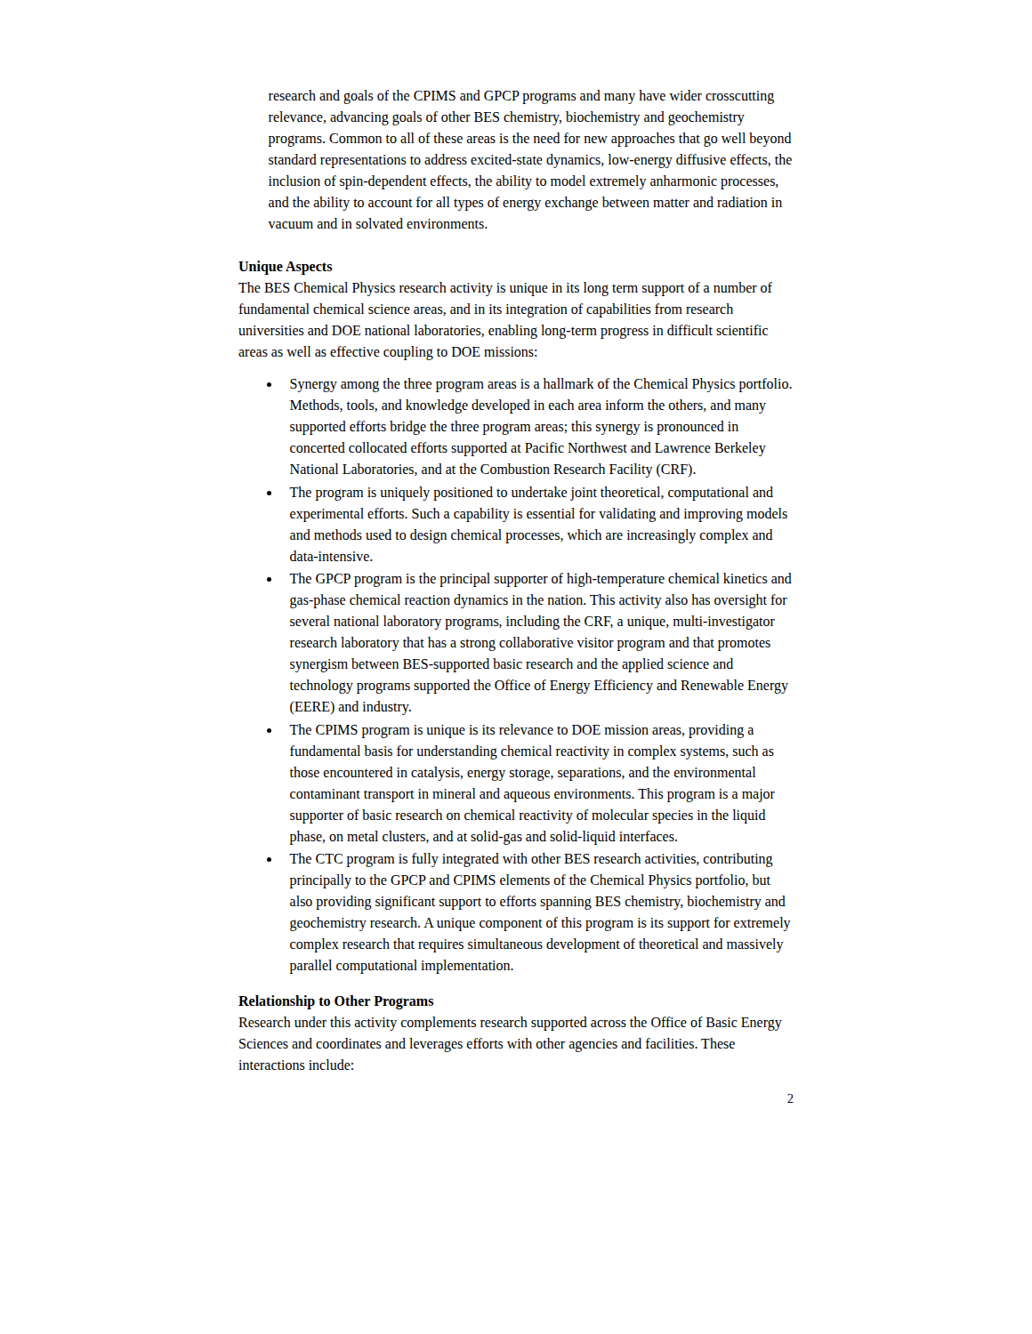research and goals of the CPIMS and GPCP programs and many have wider crosscutting relevance, advancing goals of other BES chemistry, biochemistry and geochemistry programs. Common to all of these areas is the need for new approaches that go well beyond standard representations to address excited-state dynamics, low-energy diffusive effects, the inclusion of spin-dependent effects, the ability to model extremely anharmonic processes, and the ability to account for all types of energy exchange between matter and radiation in vacuum and in solvated environments.
Unique Aspects
The BES Chemical Physics research activity is unique in its long term support of a number of fundamental chemical science areas, and in its integration of capabilities from research universities and DOE national laboratories, enabling long-term progress in difficult scientific areas as well as effective coupling to DOE missions:
Synergy among the three program areas is a hallmark of the Chemical Physics portfolio. Methods, tools, and knowledge developed in each area inform the others, and many supported efforts bridge the three program areas; this synergy is pronounced in concerted collocated efforts supported at Pacific Northwest and Lawrence Berkeley National Laboratories, and at the Combustion Research Facility (CRF).
The program is uniquely positioned to undertake joint theoretical, computational and experimental efforts. Such a capability is essential for validating and improving models and methods used to design chemical processes, which are increasingly complex and data-intensive.
The GPCP program is the principal supporter of high-temperature chemical kinetics and gas-phase chemical reaction dynamics in the nation. This activity also has oversight for several national laboratory programs, including the CRF, a unique, multi-investigator research laboratory that has a strong collaborative visitor program and that promotes synergism between BES-supported basic research and the applied science and technology programs supported the Office of Energy Efficiency and Renewable Energy (EERE) and industry.
The CPIMS program is unique is its relevance to DOE mission areas, providing a fundamental basis for understanding chemical reactivity in complex systems, such as those encountered in catalysis, energy storage, separations, and the environmental contaminant transport in mineral and aqueous environments. This program is a major supporter of basic research on chemical reactivity of molecular species in the liquid phase, on metal clusters, and at solid-gas and solid-liquid interfaces.
The CTC program is fully integrated with other BES research activities, contributing principally to the GPCP and CPIMS elements of the Chemical Physics portfolio, but also providing significant support to efforts spanning BES chemistry, biochemistry and geochemistry research. A unique component of this program is its support for extremely complex research that requires simultaneous development of theoretical and massively parallel computational implementation.
Relationship to Other Programs
Research under this activity complements research supported across the Office of Basic Energy Sciences and coordinates and leverages efforts with other agencies and facilities. These interactions include:
2